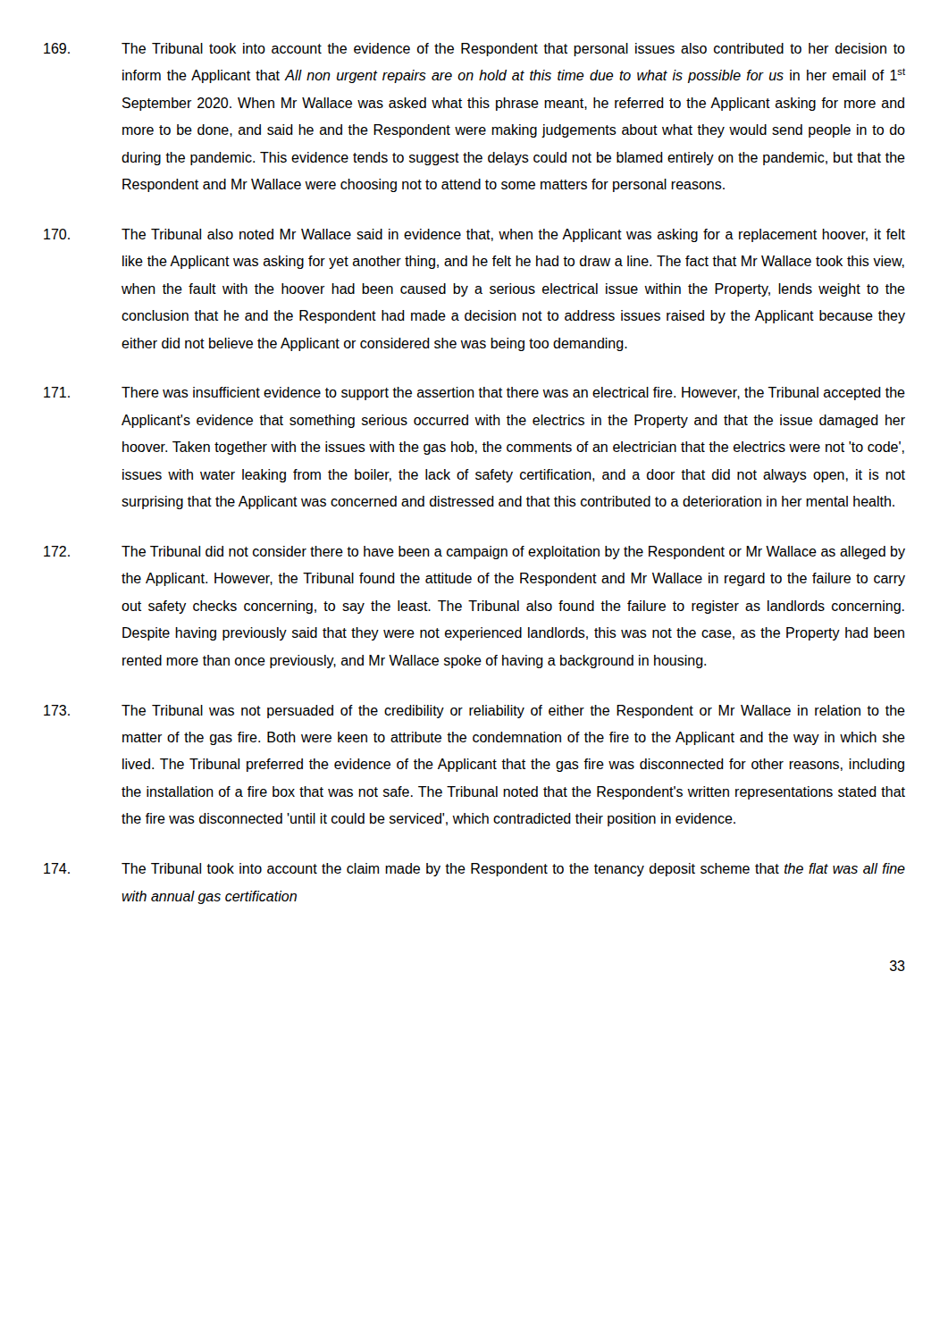The Tribunal took into account the evidence of the Respondent that personal issues also contributed to her decision to inform the Applicant that All non urgent repairs are on hold at this time due to what is possible for us in her email of 1st September 2020. When Mr Wallace was asked what this phrase meant, he referred to the Applicant asking for more and more to be done, and said he and the Respondent were making judgements about what they would send people in to do during the pandemic. This evidence tends to suggest the delays could not be blamed entirely on the pandemic, but that the Respondent and Mr Wallace were choosing not to attend to some matters for personal reasons.
The Tribunal also noted Mr Wallace said in evidence that, when the Applicant was asking for a replacement hoover, it felt like the Applicant was asking for yet another thing, and he felt he had to draw a line. The fact that Mr Wallace took this view, when the fault with the hoover had been caused by a serious electrical issue within the Property, lends weight to the conclusion that he and the Respondent had made a decision not to address issues raised by the Applicant because they either did not believe the Applicant or considered she was being too demanding.
There was insufficient evidence to support the assertion that there was an electrical fire. However, the Tribunal accepted the Applicant's evidence that something serious occurred with the electrics in the Property and that the issue damaged her hoover. Taken together with the issues with the gas hob, the comments of an electrician that the electrics were not 'to code', issues with water leaking from the boiler, the lack of safety certification, and a door that did not always open, it is not surprising that the Applicant was concerned and distressed and that this contributed to a deterioration in her mental health.
The Tribunal did not consider there to have been a campaign of exploitation by the Respondent or Mr Wallace as alleged by the Applicant. However, the Tribunal found the attitude of the Respondent and Mr Wallace in regard to the failure to carry out safety checks concerning, to say the least. The Tribunal also found the failure to register as landlords concerning. Despite having previously said that they were not experienced landlords, this was not the case, as the Property had been rented more than once previously, and Mr Wallace spoke of having a background in housing.
The Tribunal was not persuaded of the credibility or reliability of either the Respondent or Mr Wallace in relation to the matter of the gas fire. Both were keen to attribute the condemnation of the fire to the Applicant and the way in which she lived. The Tribunal preferred the evidence of the Applicant that the gas fire was disconnected for other reasons, including the installation of a fire box that was not safe. The Tribunal noted that the Respondent's written representations stated that the fire was disconnected 'until it could be serviced', which contradicted their position in evidence.
The Tribunal took into account the claim made by the Respondent to the tenancy deposit scheme that the flat was all fine with annual gas certification
33